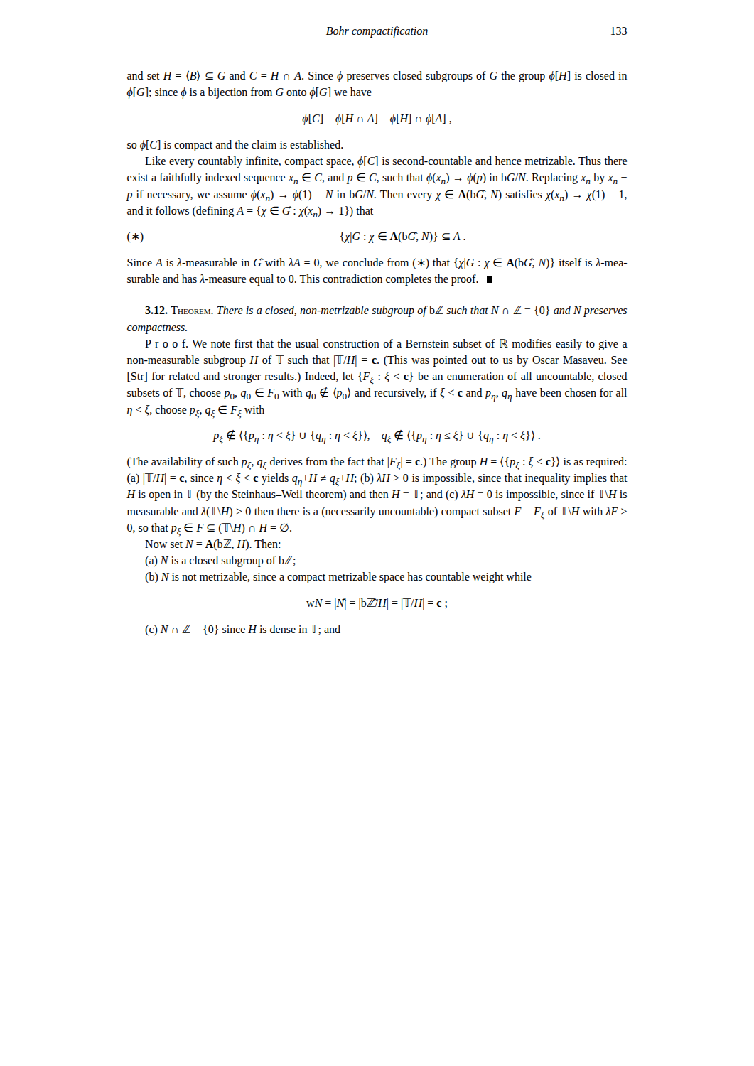Bohr compactification 133
and set H = ⟨B⟩ ⊆ G and C = H ∩ A. Since ϕ preserves closed subgroups of G the group ϕ[H] is closed in ϕ[G]; since ϕ is a bijection from G onto ϕ[G] we have
ϕ[C] = ϕ[H ∩ A] = ϕ[H] ∩ ϕ[A] ,
so ϕ[C] is compact and the claim is established.
Like every countably infinite, compact space, ϕ[C] is second-countable and hence metrizable. Thus there exist a faithfully indexed sequence xn ∈ C, and p ∈ C, such that ϕ(xn) → ϕ(p) in bG/N. Replacing xn by xn − p if necessary, we assume ϕ(xn) → ϕ(1) = N in bG/N. Then every χ ∈ A(bĜ, N) satisfies χ(xn) → χ(1) = 1, and it follows (defining A = {χ ∈ Ĝ : χ(xn) → 1}) that
(∗) {χ|G : χ ∈ A(bĜ, N)} ⊆ A .
Since A is λ-measurable in Ĝ with λA = 0, we conclude from (∗) that {χ|G : χ ∈ A(bĜ, N)} itself is λ-measurable and has λ-measure equal to 0. This contradiction completes the proof.
3.12. Theorem. There is a closed, non-metrizable subgroup of bℤ such that N ∩ ℤ = {0} and N preserves compactness.
P r o o f. We note first that the usual construction of a Bernstein subset of ℝ modifies easily to give a non-measurable subgroup H of 𝕋 such that |𝕋/H| = c. (This was pointed out to us by Oscar Masaveu. See [Str] for related and stronger results.) Indeed, let {Fξ : ξ < c} be an enumeration of all uncountable, closed subsets of 𝕋, choose p0, q0 ∈ F0 with q0 ∉ ⟨p0⟩ and recursively, if ξ < c and pη, qη have been chosen for all η < ξ, choose pξ, qξ ∈ Fξ with
pξ ∉ ⟨{pη : η < ξ} ∪ {qη : η < ξ}⟩, qξ ∉ ⟨{pη : η ≤ ξ} ∪ {qη : η < ξ}⟩ .
(The availability of such pξ, qξ derives from the fact that |Fξ| = c.) The group H = ⟨{pξ : ξ < c}⟩ is as required: (a) |𝕋/H| = c, since η < ξ < c yields qη+H ≠ qξ+H; (b) λH > 0 is impossible, since that inequality implies that H is open in 𝕋 (by the Steinhaus–Weil theorem) and then H = 𝕋; and (c) λH = 0 is impossible, since if 𝕋\H is measurable and λ(𝕋\H) > 0 then there is a (necessarily uncountable) compact subset F = Fξ of 𝕋\H with λF > 0, so that pξ ∈ F ⊆ (𝕋\H) ∩ H = ∅.
Now set N = A(bℤ, H). Then:
(a) N is a closed subgroup of bℤ;
(b) N is not metrizable, since a compact metrizable space has countable weight while
wN = |N̂| = |bℤ̂/H| = |𝕋/H| = c ;
(c) N ∩ ℤ = {0} since H is dense in 𝕋; and